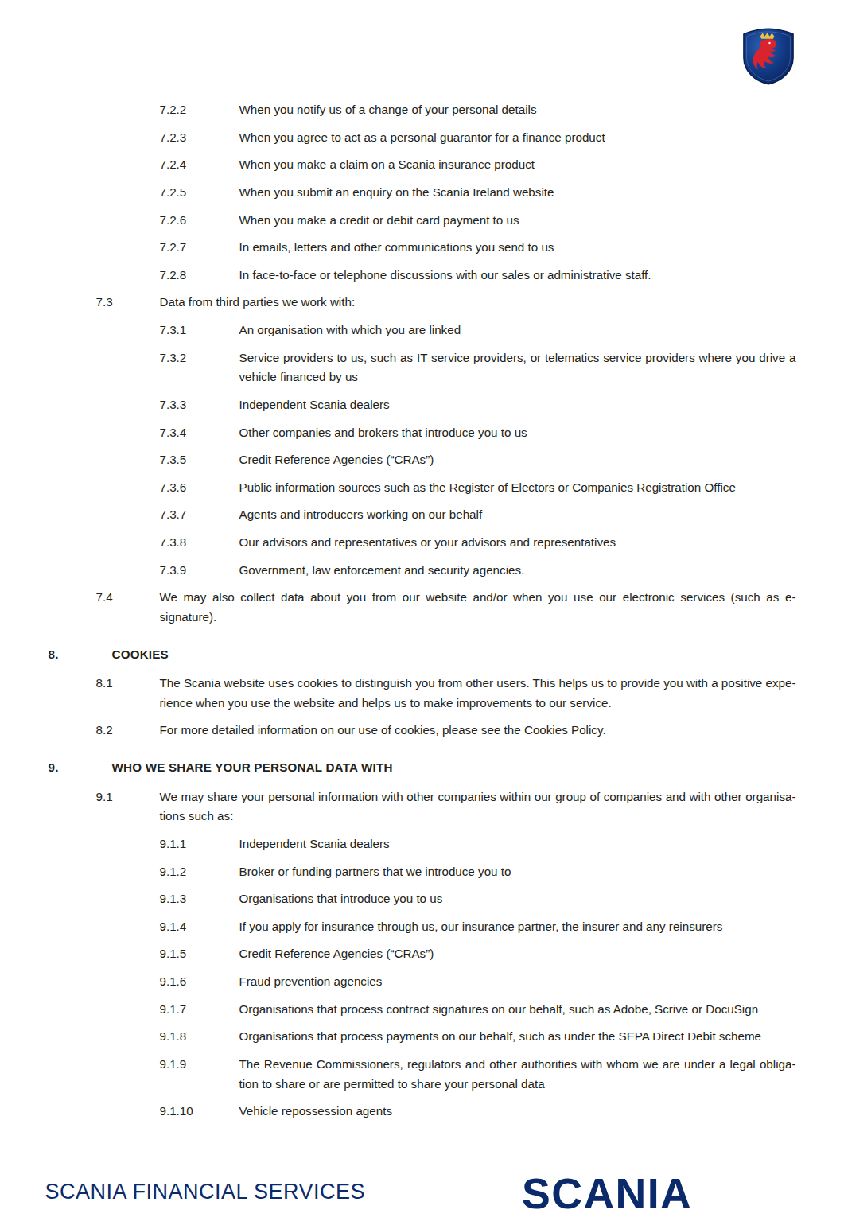7.2.2
When you notify us of a change of your personal details
7.2.3
When you agree to act as a personal guarantor for a finance product
7.2.4
When you make a claim on a Scania insurance product
7.2.5
When you submit an enquiry on the Scania Ireland website
7.2.6
When you make a credit or debit card payment to us
7.2.7
In emails, letters and other communications you send to us
7.2.8
In face-to-face or telephone discussions with our sales or administrative staff.
7.3
Data from third parties we work with:
7.3.1
An organisation with which you are linked
7.3.2
Service providers to us, such as IT service providers, or telematics service providers where you drive a vehicle financed by us
7.3.3
Independent Scania dealers
7.3.4
Other companies and brokers that introduce you to us
7.3.5
Credit Reference Agencies (“CRAs”)
7.3.6
Public information sources such as the Register of Electors or Companies Registration Office
7.3.7
Agents and introducers working on our behalf
7.3.8
Our advisors and representatives or your advisors and representatives
7.3.9
Government, law enforcement and security agencies.
7.4
We may also collect data about you from our website and/or when you use our electronic services (such as e-signature).
8.
COOKIES
8.1
The Scania website uses cookies to distinguish you from other users. This helps us to provide you with a positive experience when you use the website and helps us to make improvements to our service.
8.2
For more detailed information on our use of cookies, please see the Cookies Policy.
9.
WHO WE SHARE YOUR PERSONAL DATA WITH
9.1
We may share your personal information with other companies within our group of companies and with other organisations such as:
9.1.1
Independent Scania dealers
9.1.2
Broker or funding partners that we introduce you to
9.1.3
Organisations that introduce you to us
9.1.4
If you apply for insurance through us, our insurance partner, the insurer and any reinsurers
9.1.5
Credit Reference Agencies (“CRAs”)
9.1.6
Fraud prevention agencies
9.1.7
Organisations that process contract signatures on our behalf, such as Adobe, Scrive or DocuSign
9.1.8
Organisations that process payments on our behalf, such as under the SEPA Direct Debit scheme
9.1.9
The Revenue Commissioners, regulators and other authorities with whom we are under a legal obligation to share or are permitted to share your personal data
9.1.10
Vehicle repossession agents
SCANIA FINANCIAL SERVICES
SCANIA